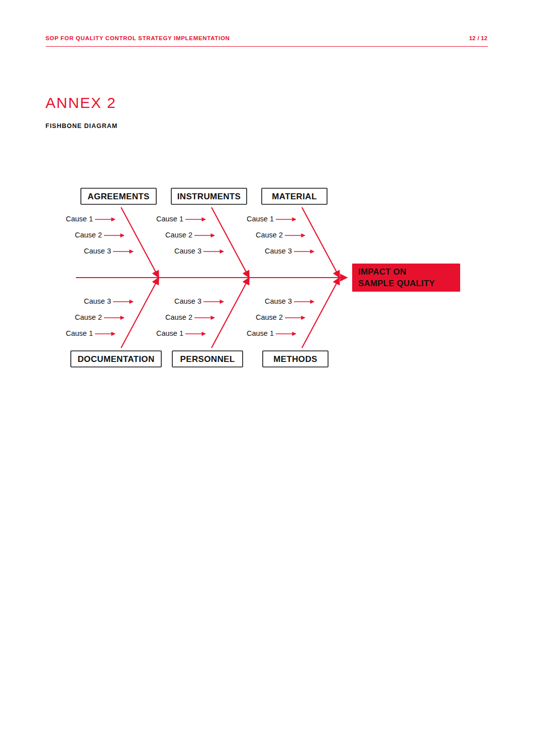SOP for Quality Control Strategy Implementation 12 / 12
ANNEX 2
Fishbone Diagram
Fishbone diagram: causes affecting sample quality IMPACT ON SAMPLE QUALITY AGREEMENTS INSTRUMENTS MATERIAL DOCUMENTATION PERSONNEL METHODS Cause 1 Cause 2 Cause 3 Cause 1 Cause 2 Cause 3 Cause 1 Cause 2 Cause 3 Cause 3 Cause 2 Cause 1 Cause 3 Cause 2 Cause 1 Cause 3 Cause 2 Cause 1